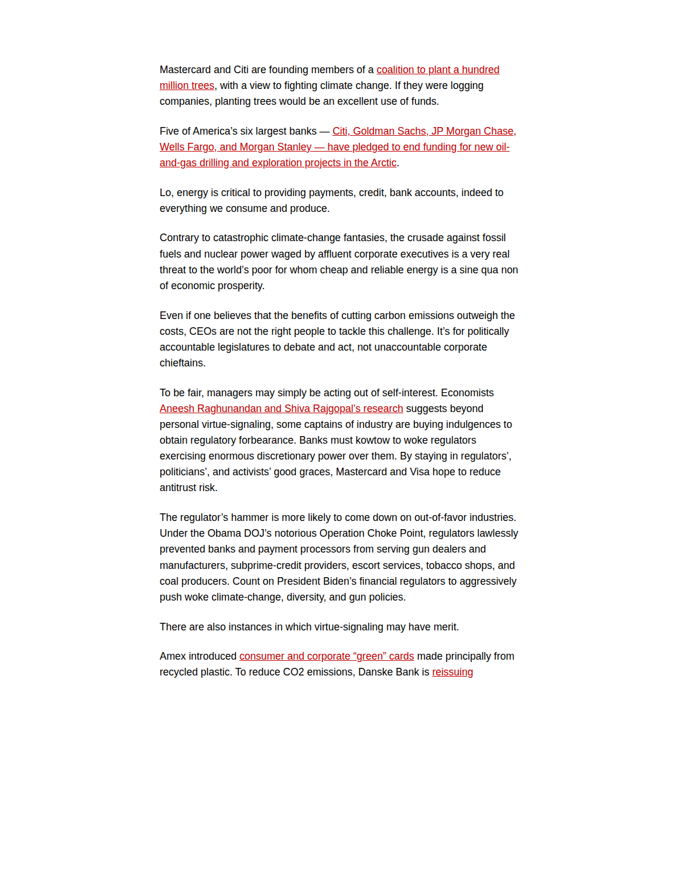Mastercard and Citi are founding members of a coalition to plant a hundred million trees, with a view to fighting climate change. If they were logging companies, planting trees would be an excellent use of funds.
Five of America’s six largest banks — Citi, Goldman Sachs, JP Morgan Chase, Wells Fargo, and Morgan Stanley — have pledged to end funding for new oil-and-gas drilling and exploration projects in the Arctic.
Lo, energy is critical to providing payments, credit, bank accounts, indeed to everything we consume and produce.
Contrary to catastrophic climate-change fantasies, the crusade against fossil fuels and nuclear power waged by affluent corporate executives is a very real threat to the world’s poor for whom cheap and reliable energy is a sine qua non of economic prosperity.
Even if one believes that the benefits of cutting carbon emissions outweigh the costs, CEOs are not the right people to tackle this challenge. It’s for politically accountable legislatures to debate and act, not unaccountable corporate chieftains.
To be fair, managers may simply be acting out of self-interest. Economists Aneesh Raghunandan and Shiva Rajgopal’s research suggests beyond personal virtue-signaling, some captains of industry are buying indulgences to obtain regulatory forbearance. Banks must kowtow to woke regulators exercising enormous discretionary power over them. By staying in regulators’, politicians’, and activists’ good graces, Mastercard and Visa hope to reduce antitrust risk.
The regulator’s hammer is more likely to come down on out-of-favor industries. Under the Obama DOJ’s notorious Operation Choke Point, regulators lawlessly prevented banks and payment processors from serving gun dealers and manufacturers, subprime-credit providers, escort services, tobacco shops, and coal producers. Count on President Biden’s financial regulators to aggressively push woke climate-change, diversity, and gun policies.
There are also instances in which virtue-signaling may have merit.
Amex introduced consumer and corporate “green” cards made principally from recycled plastic. To reduce CO2 emissions, Danske Bank is reissuing